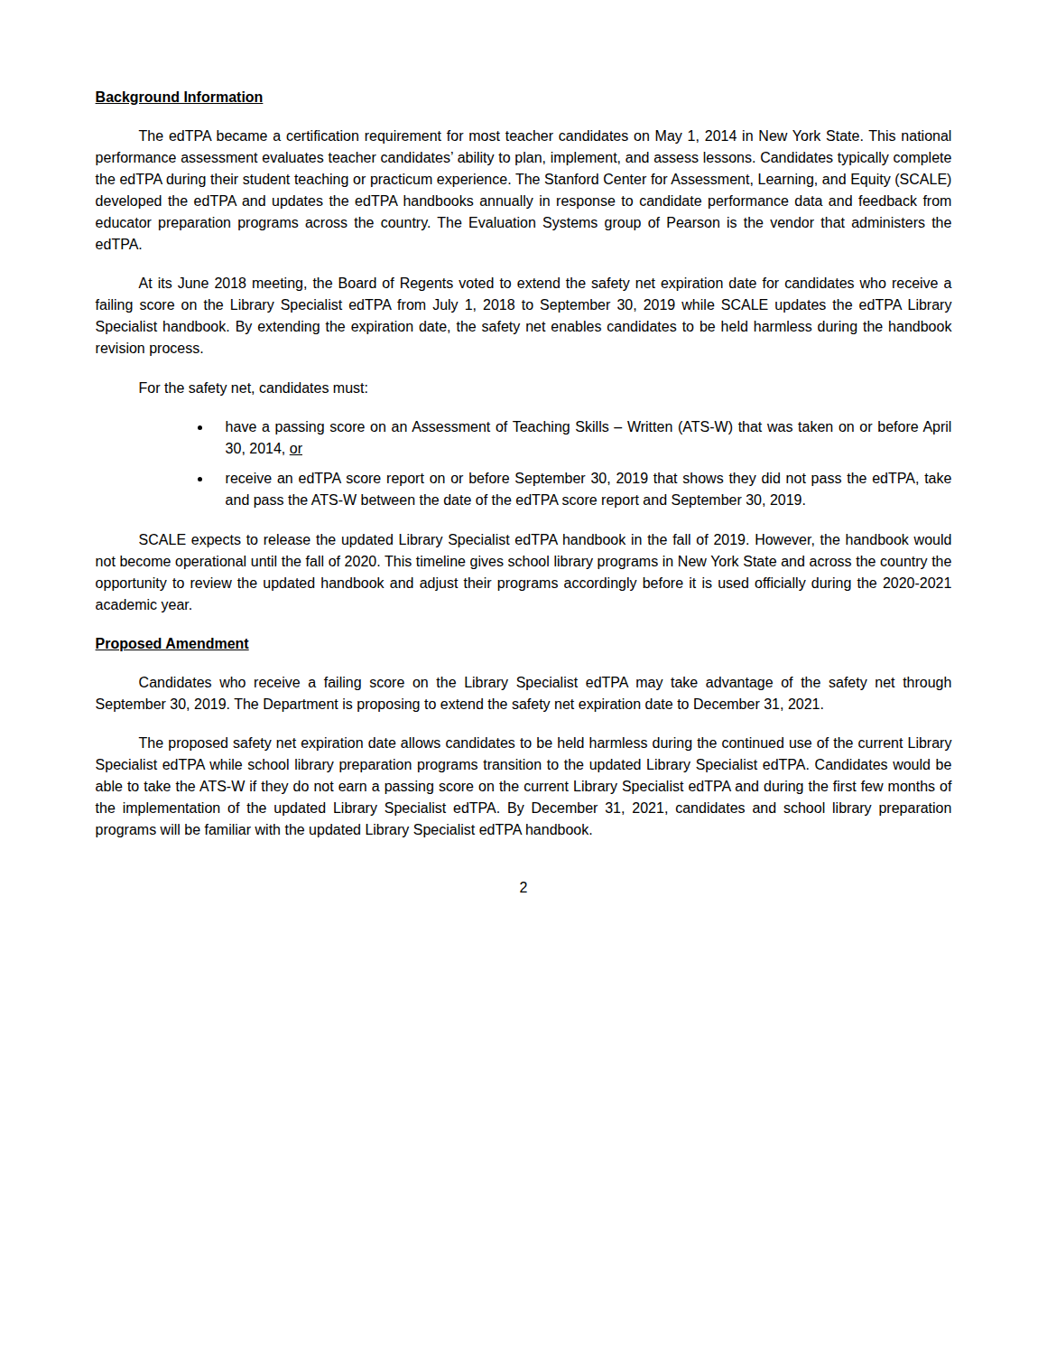Background Information
The edTPA became a certification requirement for most teacher candidates on May 1, 2014 in New York State. This national performance assessment evaluates teacher candidates’ ability to plan, implement, and assess lessons. Candidates typically complete the edTPA during their student teaching or practicum experience. The Stanford Center for Assessment, Learning, and Equity (SCALE) developed the edTPA and updates the edTPA handbooks annually in response to candidate performance data and feedback from educator preparation programs across the country. The Evaluation Systems group of Pearson is the vendor that administers the edTPA.
At its June 2018 meeting, the Board of Regents voted to extend the safety net expiration date for candidates who receive a failing score on the Library Specialist edTPA from July 1, 2018 to September 30, 2019 while SCALE updates the edTPA Library Specialist handbook. By extending the expiration date, the safety net enables candidates to be held harmless during the handbook revision process.
For the safety net, candidates must:
have a passing score on an Assessment of Teaching Skills – Written (ATS-W) that was taken on or before April 30, 2014, or
receive an edTPA score report on or before September 30, 2019 that shows they did not pass the edTPA, take and pass the ATS-W between the date of the edTPA score report and September 30, 2019.
SCALE expects to release the updated Library Specialist edTPA handbook in the fall of 2019. However, the handbook would not become operational until the fall of 2020. This timeline gives school library programs in New York State and across the country the opportunity to review the updated handbook and adjust their programs accordingly before it is used officially during the 2020-2021 academic year.
Proposed Amendment
Candidates who receive a failing score on the Library Specialist edTPA may take advantage of the safety net through September 30, 2019. The Department is proposing to extend the safety net expiration date to December 31, 2021.
The proposed safety net expiration date allows candidates to be held harmless during the continued use of the current Library Specialist edTPA while school library preparation programs transition to the updated Library Specialist edTPA. Candidates would be able to take the ATS-W if they do not earn a passing score on the current Library Specialist edTPA and during the first few months of the implementation of the updated Library Specialist edTPA. By December 31, 2021, candidates and school library preparation programs will be familiar with the updated Library Specialist edTPA handbook.
2